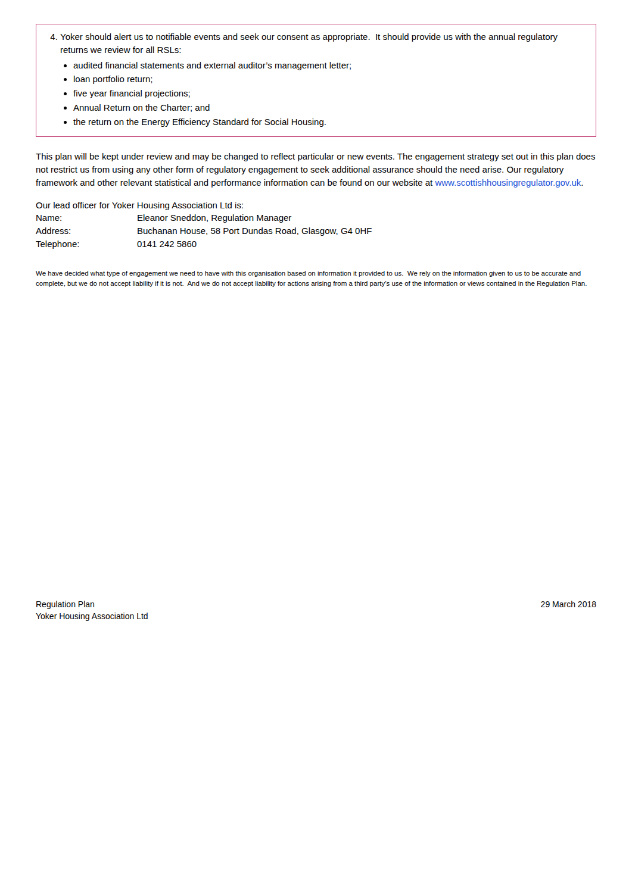Yoker should alert us to notifiable events and seek our consent as appropriate. It should provide us with the annual regulatory returns we review for all RSLs:
audited financial statements and external auditor’s management letter;
loan portfolio return;
five year financial projections;
Annual Return on the Charter; and
the return on the Energy Efficiency Standard for Social Housing.
This plan will be kept under review and may be changed to reflect particular or new events. The engagement strategy set out in this plan does not restrict us from using any other form of regulatory engagement to seek additional assurance should the need arise. Our regulatory framework and other relevant statistical and performance information can be found on our website at www.scottishhousingregulator.gov.uk.
Our lead officer for Yoker Housing Association Ltd is:
| Name: | Eleanor Sneddon, Regulation Manager |
| Address: | Buchanan House, 58 Port Dundas Road, Glasgow, G4 0HF |
| Telephone: | 0141 242 5860 |
We have decided what type of engagement we need to have with this organisation based on information it provided to us. We rely on the information given to us to be accurate and complete, but we do not accept liability if it is not. And we do not accept liability for actions arising from a third party’s use of the information or views contained in the Regulation Plan.
Regulation Plan
Yoker Housing Association Ltd
29 March 2018